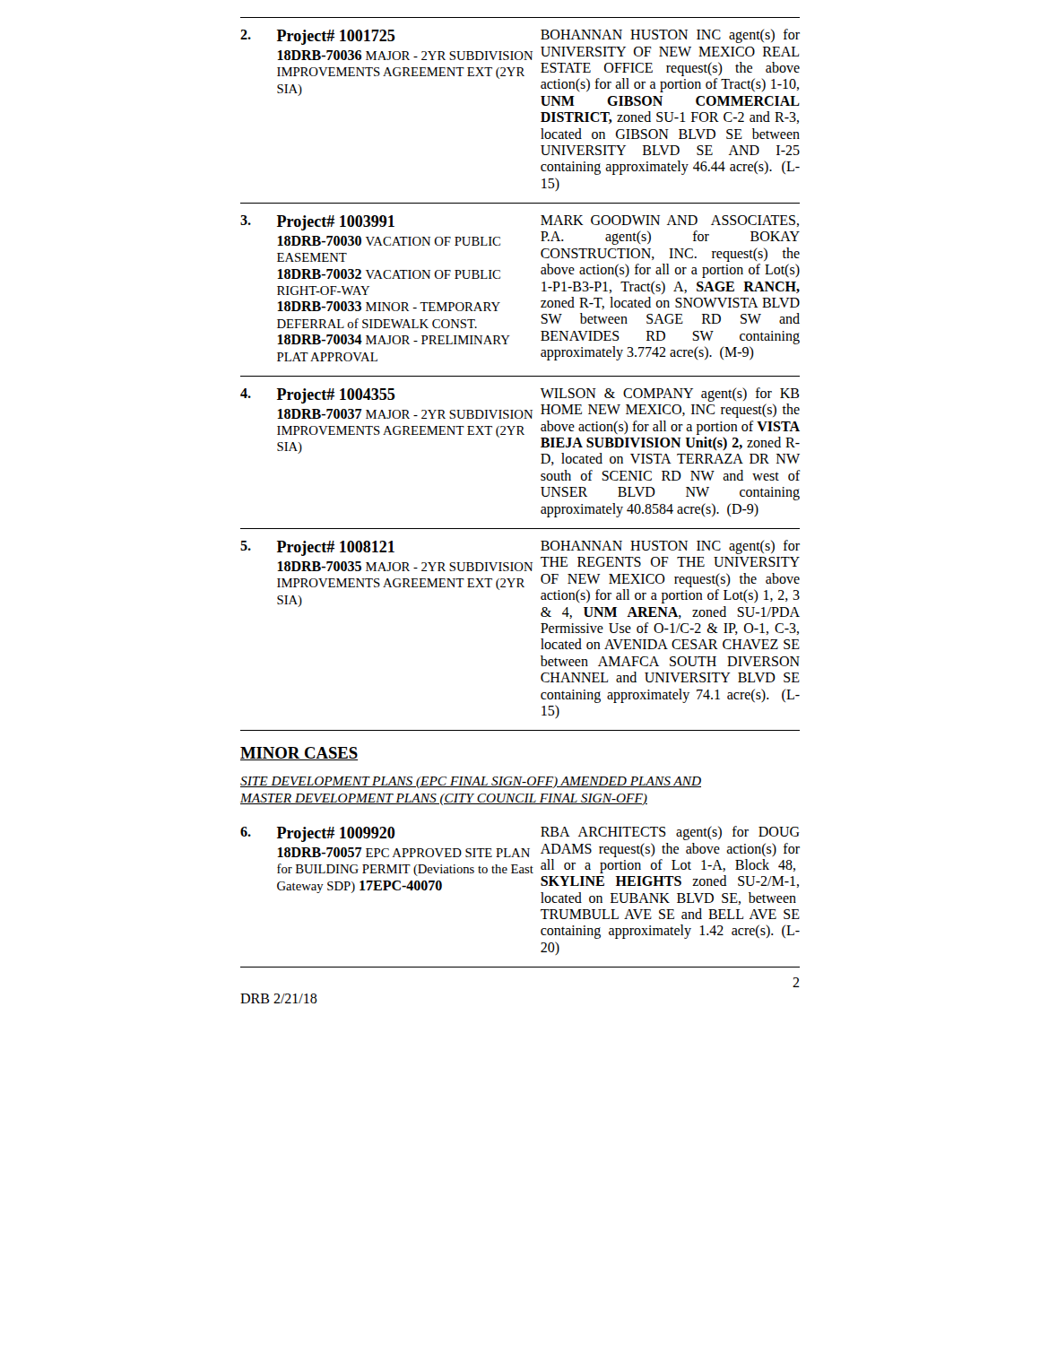| 2. | Project# 1001725 18DRB-70036 MAJOR - 2YR SUBDIVISION IMPROVEMENTS AGREEMENT EXT (2YR SIA) | BOHANNAN HUSTON INC agent(s) for UNIVERSITY OF NEW MEXICO REAL ESTATE OFFICE request(s) the above action(s) for all or a portion of Tract(s) 1-10, UNM GIBSON COMMERCIAL DISTRICT, zoned SU-1 FOR C-2 and R-3, located on GIBSON BLVD SE between UNIVERSITY BLVD SE AND I-25 containing approximately 46.44 acre(s). (L-15) |
| 3. | Project# 1003991 18DRB-70030 VACATION OF PUBLIC EASEMENT 18DRB-70032 VACATION OF PUBLIC RIGHT-OF-WAY 18DRB-70033 MINOR - TEMPORARY DEFERRAL of SIDEWALK CONST. 18DRB-70034 MAJOR - PRELIMINARY PLAT APPROVAL | MARK GOODWIN AND ASSOCIATES, P.A. agent(s) for BOKAY CONSTRUCTION, INC. request(s) the above action(s) for all or a portion of Lot(s) 1-P1-B3-P1, Tract(s) A, SAGE RANCH, zoned R-T, located on SNOWVISTA BLVD SW between SAGE RD SW and BENAVIDES RD SW containing approximately 3.7742 acre(s). (M-9) |
| 4. | Project# 1004355 18DRB-70037 MAJOR - 2YR SUBDIVISION IMPROVEMENTS AGREEMENT EXT (2YR SIA) | WILSON & COMPANY agent(s) for KB HOME NEW MEXICO, INC request(s) the above action(s) for all or a portion of VISTA BIEJA SUBDIVISION Unit(s) 2, zoned R-D, located on VISTA TERRAZA DR NW south of SCENIC RD NW and west of UNSER BLVD NW containing approximately 40.8584 acre(s). (D-9) |
| 5. | Project# 1008121 18DRB-70035 MAJOR - 2YR SUBDIVISION IMPROVEMENTS AGREEMENT EXT (2YR SIA) | BOHANNAN HUSTON INC agent(s) for THE REGENTS OF THE UNIVERSITY OF NEW MEXICO request(s) the above action(s) for all or a portion of Lot(s) 1, 2, 3 & 4, UNM ARENA , zoned SU-1/PDA Permissive Use of O-1/C-2 & IP, O-1, C-3, located on AVENIDA CESAR CHAVEZ SE between AMAFCA SOUTH DIVERSON CHANNEL and UNIVERSITY BLVD SE containing approximately 74.1 acre(s). (L-15) |
MINOR CASES
SITE DEVELOPMENT PLANS (EPC FINAL SIGN-OFF) AMENDED PLANS AND
MASTER DEVELOPMENT PLANS (CITY COUNCIL FINAL SIGN-OFF)
| 6. | Project# 1009920 18DRB-70057 EPC APPROVED SITE PLAN for BUILDING PERMIT (Deviations to the East Gateway SDP) 17EPC-40070 | RBA ARCHITECTS agent(s) for DOUG ADAMS request(s) the above action(s) for all or a portion of Lot 1-A, Block 48, SKYLINE HEIGHTS zoned SU-2/M-1, located on EUBANK BLVD SE, between TRUMBULL AVE SE and BELL AVE SE containing approximately 1.42 acre(s). (L-20) |
2 DRB 2/21/18